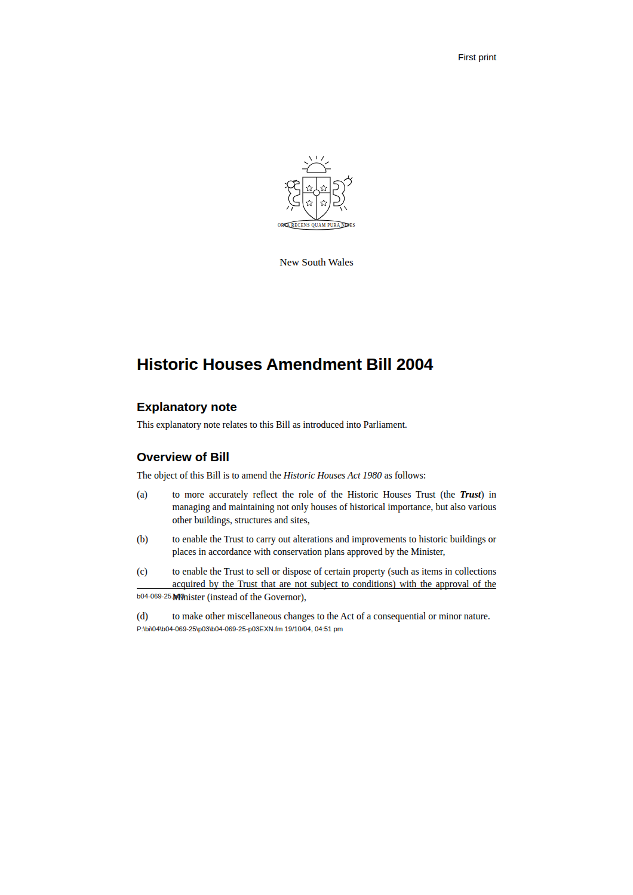First print
ORTA RECENS QUAM PURA NITES
New South Wales
Historic Houses Amendment Bill 2004
Explanatory note
This explanatory note relates to this Bill as introduced into Parliament.
Overview of Bill
The object of this Bill is to amend the Historic Houses Act 1980 as follows:
(a) to more accurately reflect the role of the Historic Houses Trust (the Trust) in managing and maintaining not only houses of historical importance, but also various other buildings, structures and sites,
(b) to enable the Trust to carry out alterations and improvements to historic buildings or places in accordance with conservation plans approved by the Minister,
(c) to enable the Trust to sell or dispose of certain property (such as items in collections acquired by the Trust that are not subject to conditions) with the approval of the Minister (instead of the Governor),
(d) to make other miscellaneous changes to the Act of a consequential or minor nature.
b04-069-25.p03
P:\bi\04\b04-069-25\p03\b04-069-25-p03EXN.fm 19/10/04, 04:51 pm